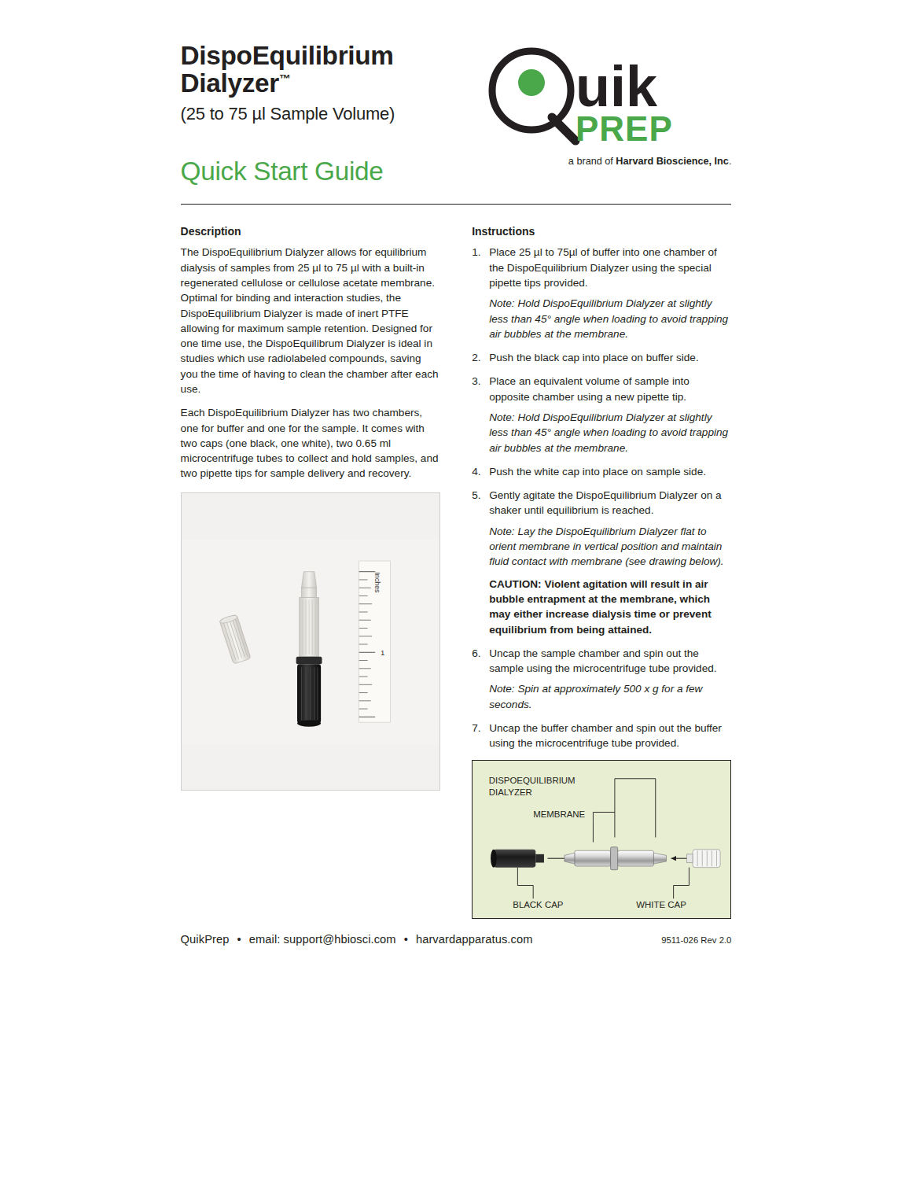DispoEquilibrium Dialyzer™
(25 to 75 µl Sample Volume)
Quick Start Guide
uik PREP
a brand of Harvard Bioscience, Inc.
Description
The DispoEquilibrium Dialyzer allows for equilibrium dialysis of samples from 25 µl to 75 µl with a built-in regenerated cellulose or cellulose acetate membrane. Optimal for binding and interaction studies, the DispoEquilibrium Dialyzer is made of inert PTFE allowing for maximum sample retention. Designed for one time use, the DispoEquilibrum Dialyzer is ideal in studies which use radiolabeled compounds, saving you the time of having to clean the chamber after each use.
Each DispoEquilibrium Dialyzer has two chambers, one for buffer and one for the sample. It comes with two caps (one black, one white), two 0.65 ml microcentrifuge tubes to collect and hold samples, and two pipette tips for sample delivery and recovery.
Inches 1
Instructions
1.
Place 25 µl to 75µl of buffer into one chamber of the DispoEquilibrium Dialyzer using the special pipette tips provided.
Note: Hold DispoEquilibrium Dialyzer at slightly less than 45° angle when loading to avoid trapping air bubbles at the membrane.
2.
Push the black cap into place on buffer side.
3.
Place an equivalent volume of sample into opposite chamber using a new pipette tip.
Note: Hold DispoEquilibrium Dialyzer at slightly less than 45° angle when loading to avoid trapping air bubbles at the membrane.
4.
Push the white cap into place on sample side.
5.
Gently agitate the DispoEquilibrium Dialyzer on a shaker until equilibrium is reached.
Note: Lay the DispoEquilibrium Dialyzer flat to orient membrane in vertical position and maintain fluid contact with membrane (see drawing below).
CAUTION: Violent agitation will result in air bubble entrapment at the membrane, which may either increase dialysis time or prevent equilibrium from being attained.
6.
Uncap the sample chamber and spin out the sample using the microcentrifuge tube provided.
Note: Spin at approximately 500 x g for a few seconds.
7.
Uncap the buffer chamber and spin out the buffer using the microcentrifuge tube provided.
DISPOEQUILIBRIUM DIALYZER MEMBRANE BLACK CAP WHITE CAP
QuikPrep•email: support@hbiosci.com•harvardapparatus.com
9511-026 Rev 2.0